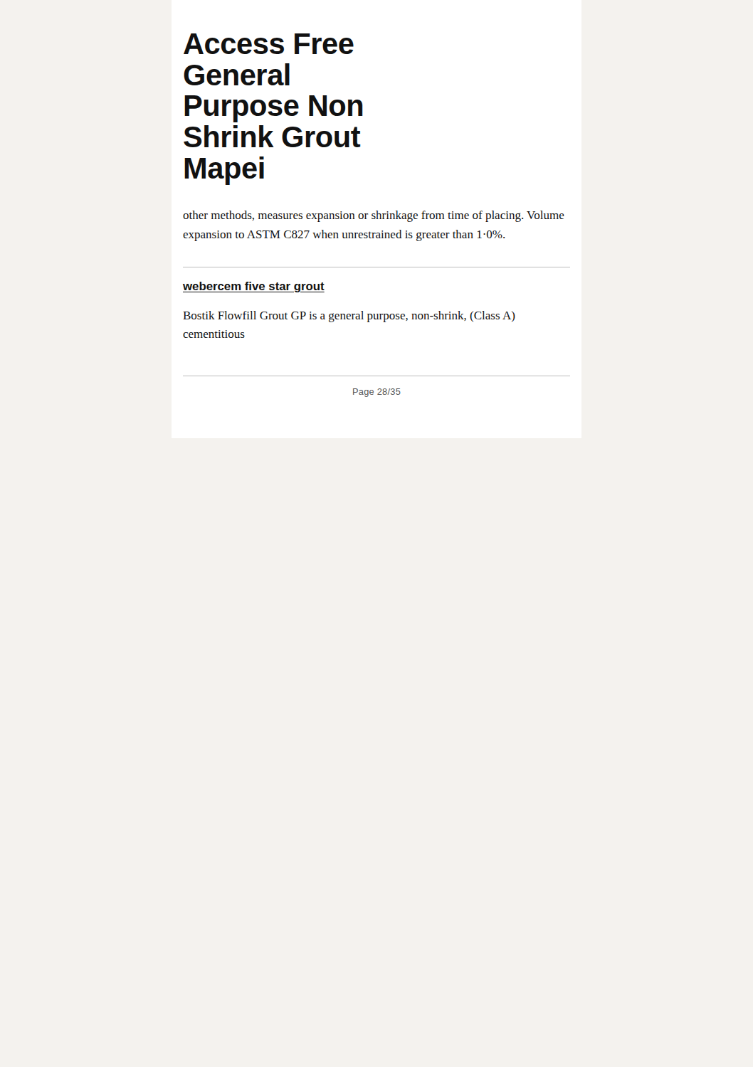Access Free General Purpose Non Shrink Grout Mapei
other methods, measures expansion or shrinkage from time of placing. Volume expansion to ASTM C827 when unrestrained is greater than 1·0%.
webercem five star grout
Bostik Flowfill Grout GP is a general purpose, non-shrink, (Class A) cementitious
Page 28/35